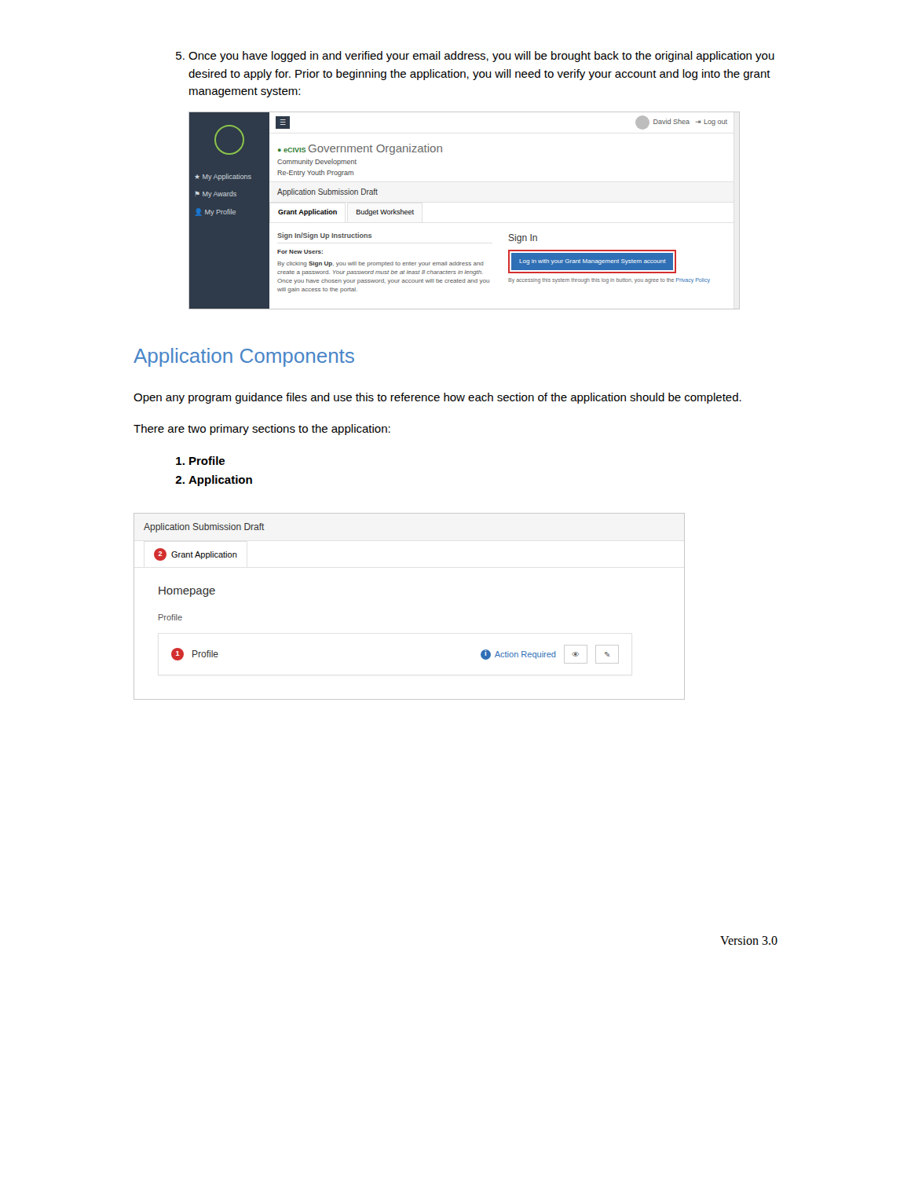Once you have logged in and verified your email address, you will be brought back to the original application you desired to apply for. Prior to beginning the application, you will need to verify your account and log into the grant management system:
★ My Applications
⚑ My Awards
👤 My Profile
☰ David Shea ⇥ Log out
● eCIVIS Government Organization
Community Development
Re-Entry Youth Program
Application Submission Draft
Grant Application
Budget Worksheet
Sign In/Sign Up Instructions
For New Users:
By clicking Sign Up, you will be prompted to enter your email address and create a password. Your password must be at least 8 characters in length. Once you have chosen your password, your account will be created and you will gain access to the portal.
Sign In
Log in with your Grant Management System account
By accessing this system through this log in button, you agree to the Privacy Policy
Application Components
Open any program guidance files and use this to reference how each section of the application should be completed.
There are two primary sections to the application:
Profile
Application
Application Submission Draft
2 Grant Application
Homepage
Profile
1 Profile
i Action Required 👁 ✎
Version 3.0